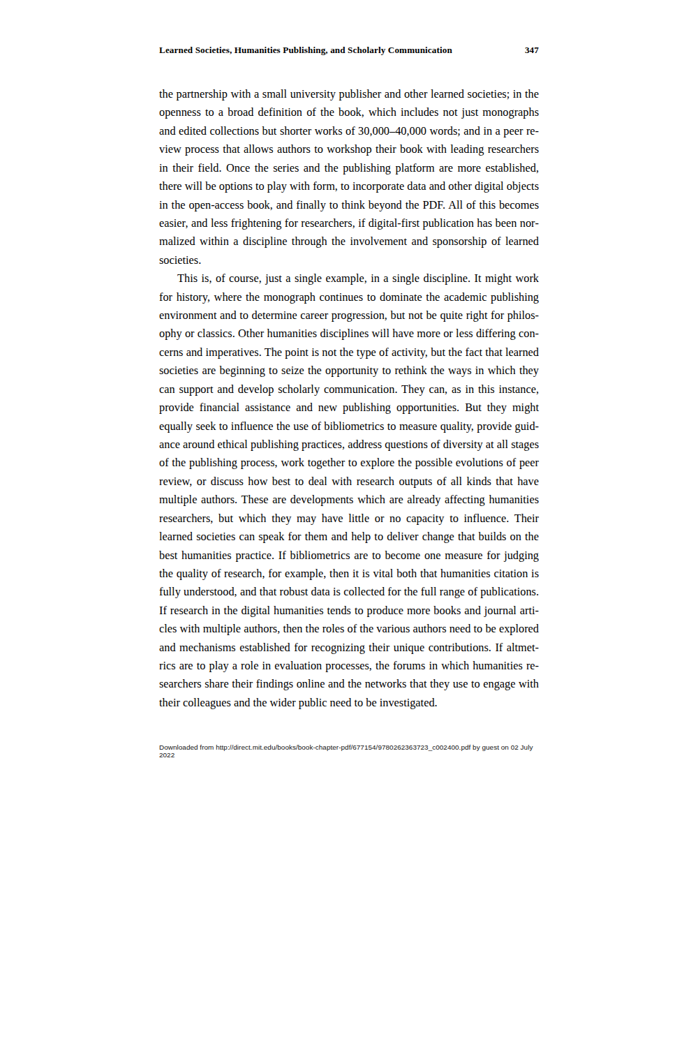Learned Societies, Humanities Publishing, and Scholarly Communication 347
the partnership with a small university publisher and other learned societies; in the openness to a broad definition of the book, which includes not just monographs and edited collections but shorter works of 30,000–40,000 words; and in a peer review process that allows authors to workshop their book with leading researchers in their field. Once the series and the publishing platform are more established, there will be options to play with form, to incorporate data and other digital objects in the open-access book, and finally to think beyond the PDF. All of this becomes easier, and less frightening for researchers, if digital-first publication has been normalized within a discipline through the involvement and sponsorship of learned societies.
This is, of course, just a single example, in a single discipline. It might work for history, where the monograph continues to dominate the academic publishing environment and to determine career progression, but not be quite right for philosophy or classics. Other humanities disciplines will have more or less differing concerns and imperatives. The point is not the type of activity, but the fact that learned societies are beginning to seize the opportunity to rethink the ways in which they can support and develop scholarly communication. They can, as in this instance, provide financial assistance and new publishing opportunities. But they might equally seek to influence the use of bibliometrics to measure quality, provide guidance around ethical publishing practices, address questions of diversity at all stages of the publishing process, work together to explore the possible evolutions of peer review, or discuss how best to deal with research outputs of all kinds that have multiple authors. These are developments which are already affecting humanities researchers, but which they may have little or no capacity to influence. Their learned societies can speak for them and help to deliver change that builds on the best humanities practice. If bibliometrics are to become one measure for judging the quality of research, for example, then it is vital both that humanities citation is fully understood, and that robust data is collected for the full range of publications. If research in the digital humanities tends to produce more books and journal articles with multiple authors, then the roles of the various authors need to be explored and mechanisms established for recognizing their unique contributions. If altmetrics are to play a role in evaluation processes, the forums in which humanities researchers share their findings online and the networks that they use to engage with their colleagues and the wider public need to be investigated.
Downloaded from http://direct.mit.edu/books/book-chapter-pdf/677154/9780262363723_c002400.pdf by guest on 02 July 2022